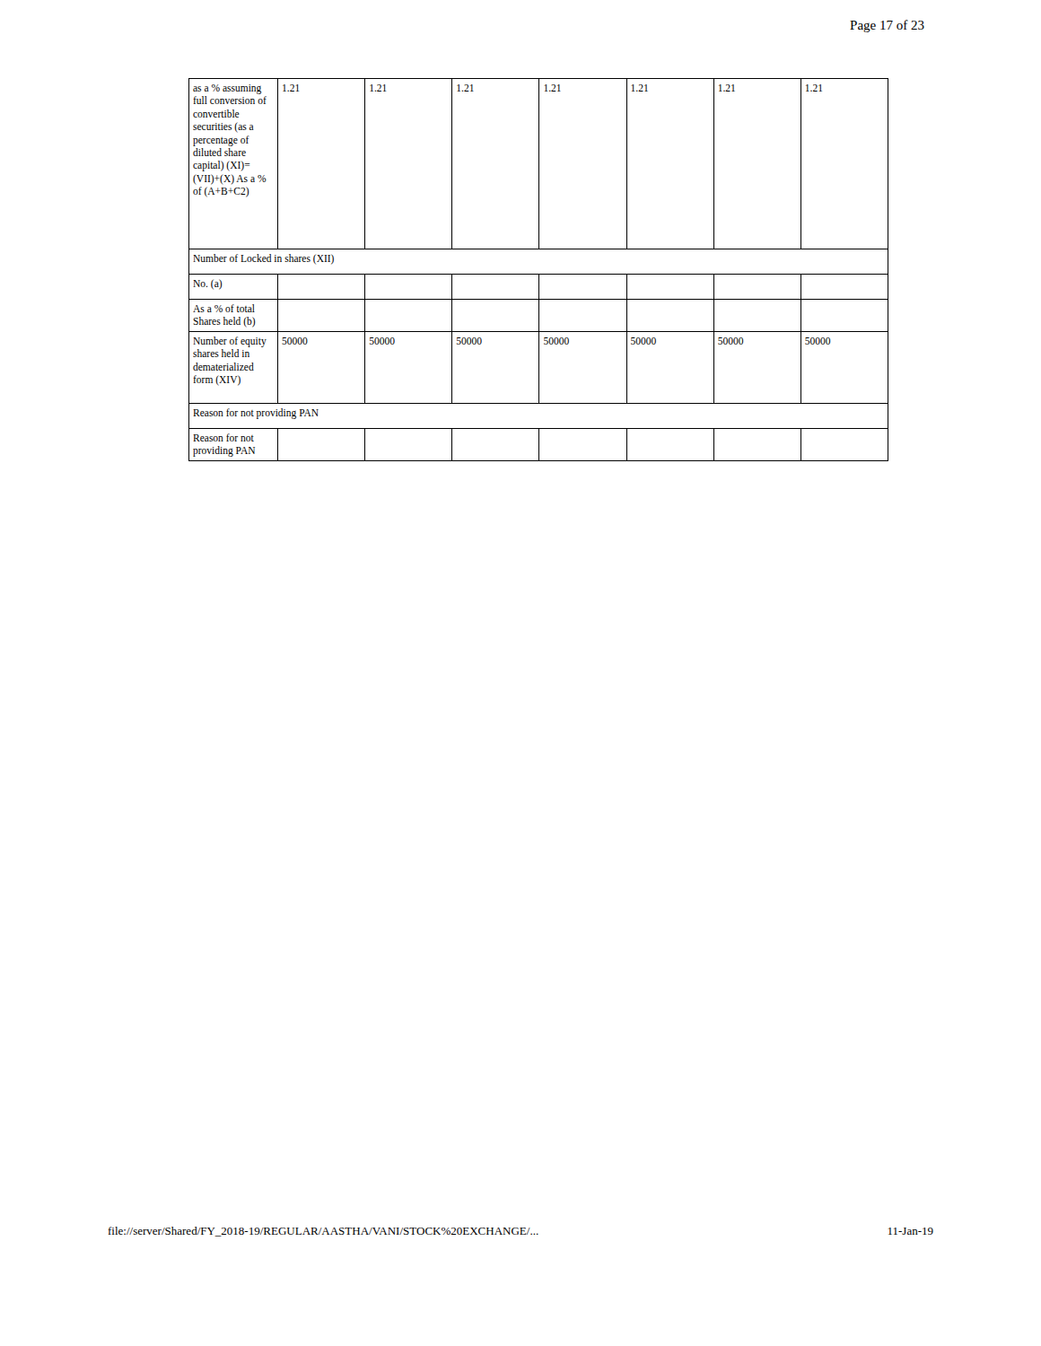Page 17 of 23
| as a % assuming full conversion of convertible securities (as a percentage of diluted share capital) (XI)= (VII)+(X) As a % of (A+B+C2) | 1.21 | 1.21 | 1.21 | 1.21 | 1.21 | 1.21 | 1.21 |
| Number of Locked in shares (XII) |
| No. (a) | | | | | | | |
| As a % of total Shares held (b) | | | | | | | |
| Number of equity shares held in dematerialized form (XIV) | 50000 | 50000 | 50000 | 50000 | 50000 | 50000 | 50000 |
| Reason for not providing PAN |
| Reason for not providing PAN | | | | | | | |
file://server/Shared/FY_2018-19/REGULAR/AASTHA/VANI/STOCK%20EXCHANGE/... 11-Jan-19